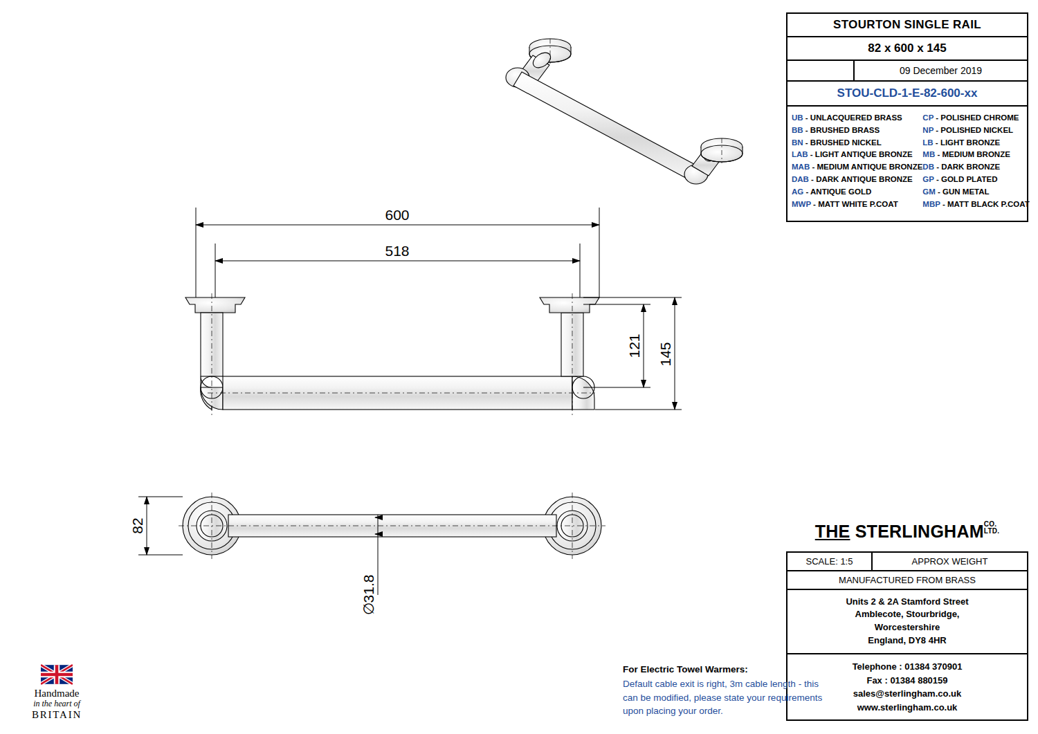600 518 121 145 82 ∅31.8
STOURTON SINGLE RAIL
82 x 600 x 145
09 December 2019
STOU-CLD-1-E-82-600-xx
UB - UNLACQUERED BRASS
BB - BRUSHED BRASS
BN - BRUSHED NICKEL
LAB - LIGHT ANTIQUE BRONZE
MAB - MEDIUM ANTIQUE BRONZE
DAB - DARK ANTIQUE BRONZE
AG - ANTIQUE GOLD
MWP - MATT WHITE P.COAT
CP - POLISHED CHROME
NP - POLISHED NICKEL
LB - LIGHT BRONZE
MB - MEDIUM BRONZE
DB - DARK BRONZE
GP - GOLD PLATED
GM - GUN METAL
MBP - MATT BLACK P.COAT
THE STERLINGHAMCO.
LTD.
SCALE: 1:5
APPROX WEIGHT
MANUFACTURED FROM BRASS
Units 2 & 2A Stamford Street
Amblecote, Stourbridge,
Worcestershire
England, DY8 4HR
Telephone : 01384 370901
Fax : 01384 880159
sales@sterlingham.co.uk
www.sterlingham.co.uk
For Electric Towel Warmers: Default cable exit is right, 3m cable length - this can be modified, please state your requirements upon placing your order.
Handmade
in the heart of
BRITAIN